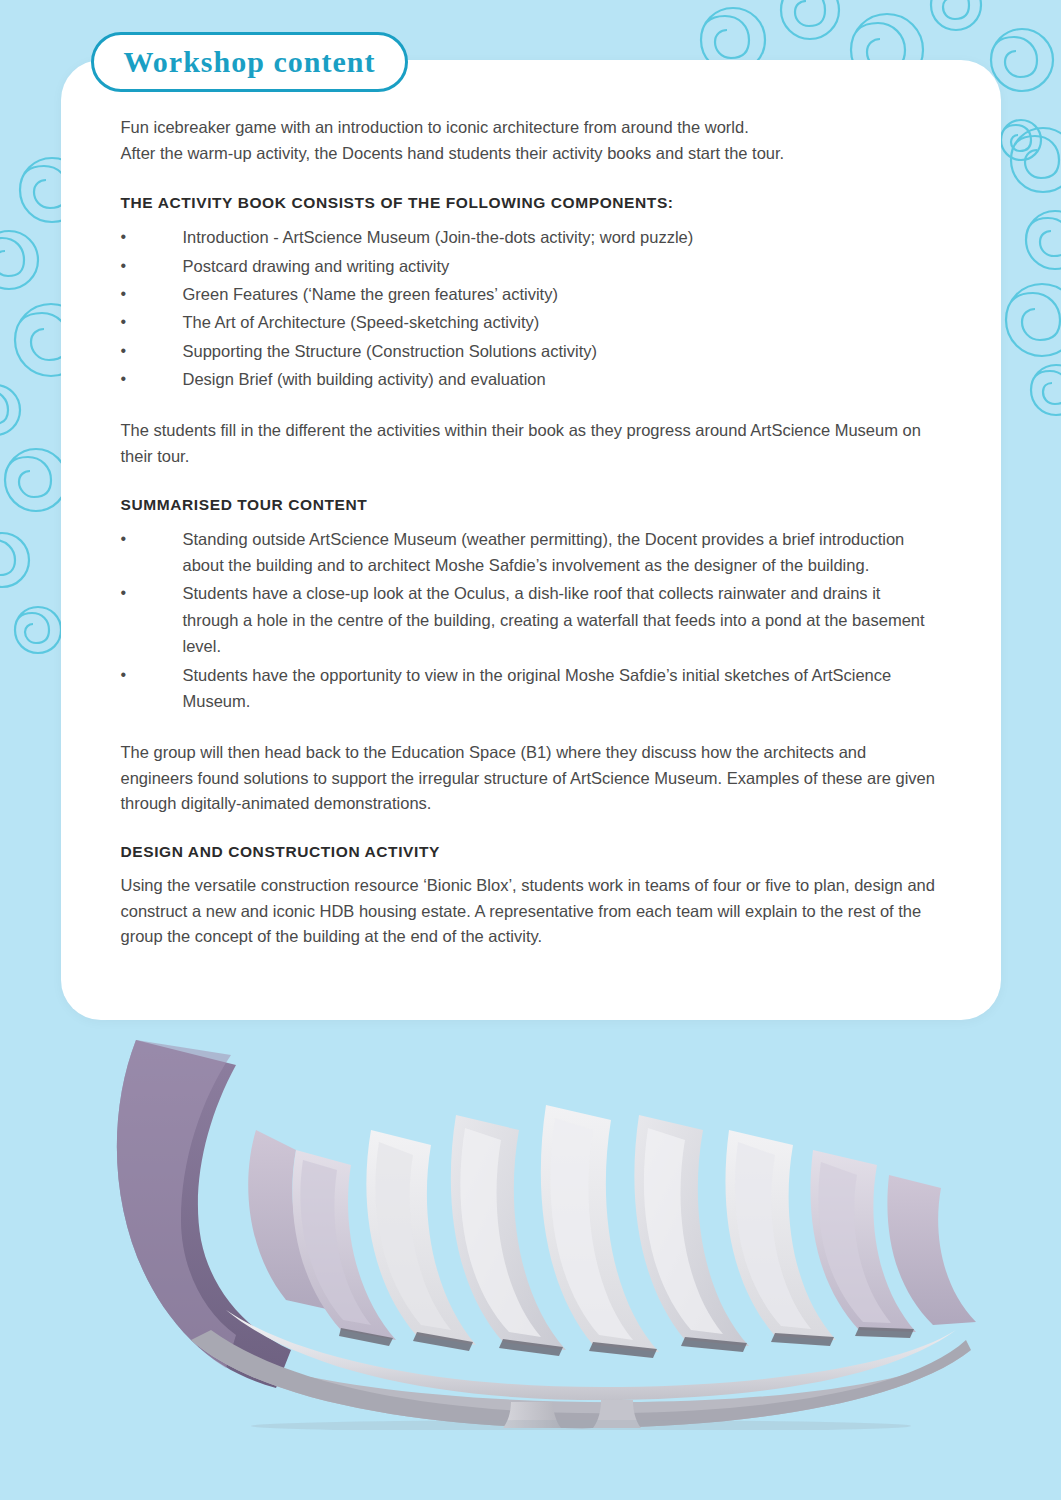Workshop content
Fun icebreaker game with an introduction to iconic architecture from around the world.
After the warm-up activity, the Docents hand students their activity books and start the tour.
The activity book consists of the following components:
Introduction - ArtScience Museum (Join-the-dots activity; word puzzle)
Postcard drawing and writing activity
Green Features (‘Name the green features’ activity)
The Art of Architecture (Speed-sketching activity)
Supporting the Structure (Construction Solutions activity)
Design Brief (with building activity) and evaluation
The students fill in the different the activities within their book as they progress around ArtScience Museum on their tour.
Summarised tour content
Standing outside ArtScience Museum (weather permitting), the Docent provides a brief introduction about the building and to architect Moshe Safdie’s involvement as the designer of the building.
Students have a close-up look at the Oculus, a dish-like roof that collects rainwater and drains it through a hole in the centre of the building, creating a waterfall that feeds into a pond at the basement level.
Students have the opportunity to view in the original Moshe Safdie’s initial sketches of ArtScience Museum.
The group will then head back to the Education Space (B1) where they discuss how the architects and engineers found solutions to support the irregular structure of ArtScience Museum. Examples of these are given through digitally-animated demonstrations.
Design and construction activity
Using the versatile construction resource ‘Bionic Blox’, students work in teams of four or five to plan, design and construct a new and iconic HDB housing estate. A representative from each team will explain to the rest of the group the concept of the building at the end of the activity.